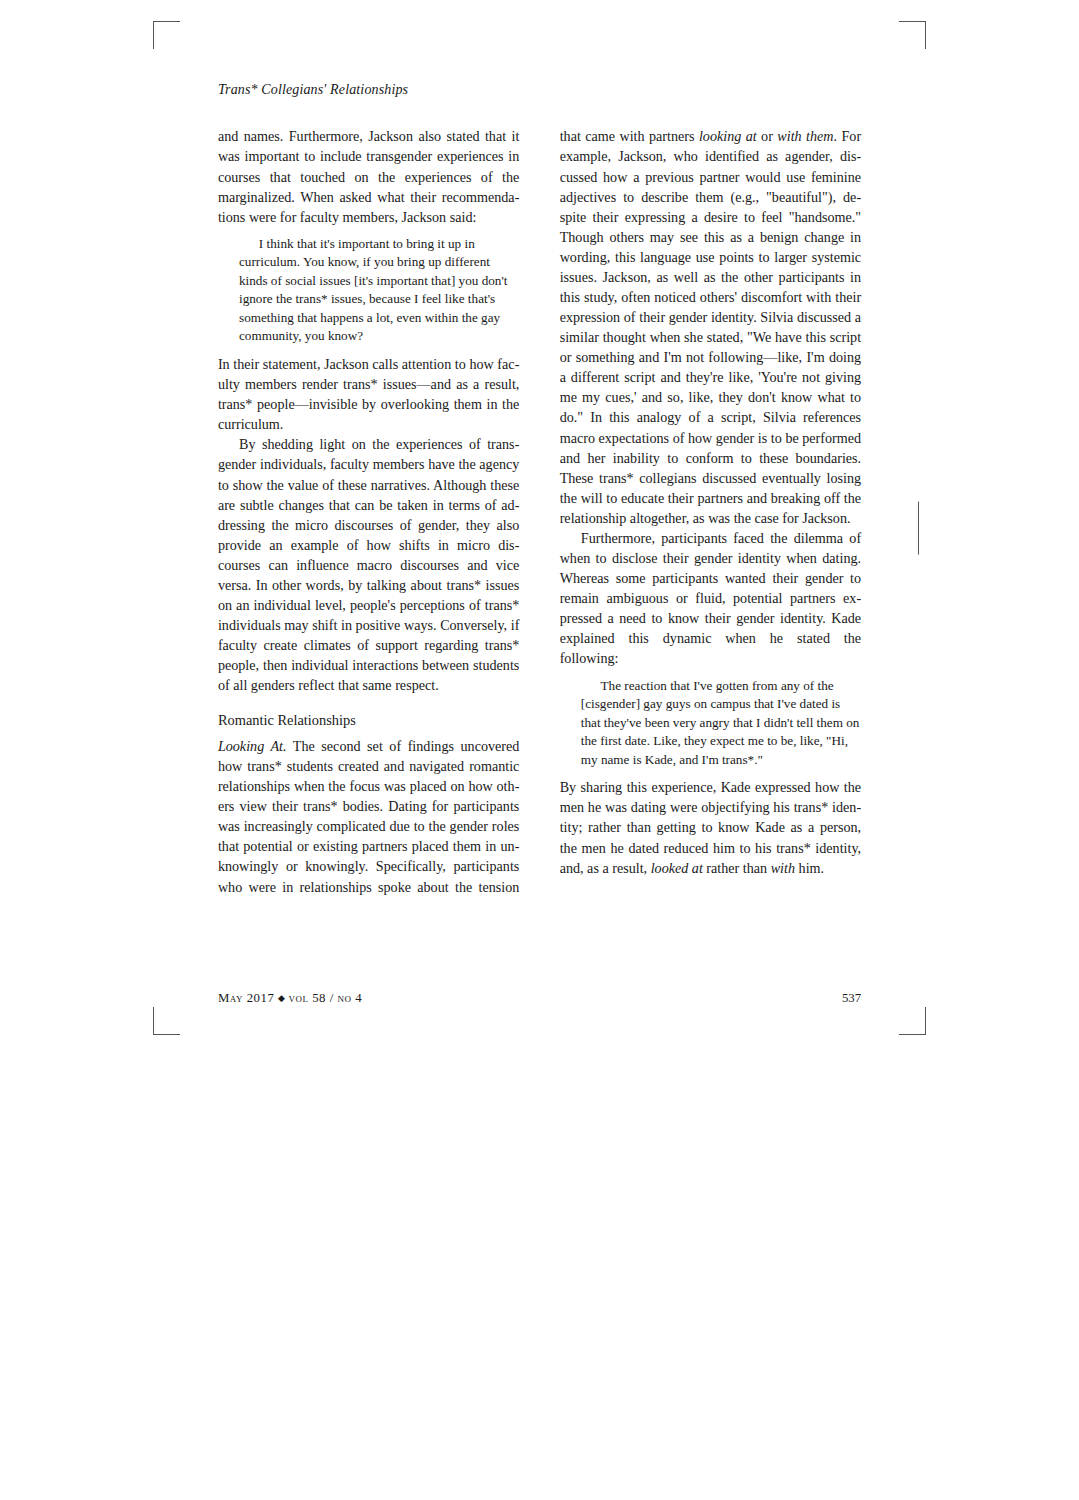Trans* Collegians' Relationships
and names. Furthermore, Jackson also stated that it was important to include transgender experiences in courses that touched on the experiences of the marginalized. When asked what their recommendations were for faculty members, Jackson said:
I think that it's important to bring it up in curriculum. You know, if you bring up different kinds of social issues [it's important that] you don't ignore the trans* issues, because I feel like that's something that happens a lot, even within the gay community, you know?
In their statement, Jackson calls attention to how faculty members render trans* issues—and as a result, trans* people—invisible by overlooking them in the curriculum.
By shedding light on the experiences of transgender individuals, faculty members have the agency to show the value of these narratives. Although these are subtle changes that can be taken in terms of addressing the micro discourses of gender, they also provide an example of how shifts in micro discourses can influence macro discourses and vice versa. In other words, by talking about trans* issues on an individual level, people's perceptions of trans* individuals may shift in positive ways. Conversely, if faculty create climates of support regarding trans* people, then individual interactions between students of all genders reflect that same respect.
Romantic Relationships
Looking At. The second set of findings uncovered how trans* students created and navigated romantic relationships when the focus was placed on how others view their trans* bodies. Dating for participants was increasingly complicated due to the gender roles that potential or existing partners placed them in unknowingly or knowingly. Specifically, participants who were in relationships spoke about the tension that came with partners looking at or with them. For example, Jackson, who identified as agender, discussed how a previous partner would use feminine adjectives to describe them (e.g., "beautiful"), despite their expressing a desire to feel "handsome." Though others may see this as a benign change in wording, this language use points to larger systemic issues. Jackson, as well as the other participants in this study, often noticed others' discomfort with their expression of their gender identity. Silvia discussed a similar thought when she stated, "We have this script or something and I'm not following—like, I'm doing a different script and they're like, 'You're not giving me my cues,' and so, like, they don't know what to do." In this analogy of a script, Silvia references macro expectations of how gender is to be performed and her inability to conform to these boundaries. These trans* collegians discussed eventually losing the will to educate their partners and breaking off the relationship altogether, as was the case for Jackson.
Furthermore, participants faced the dilemma of when to disclose their gender identity when dating. Whereas some participants wanted their gender to remain ambiguous or fluid, potential partners expressed a need to know their gender identity. Kade explained this dynamic when he stated the following:
The reaction that I've gotten from any of the [cisgender] gay guys on campus that I've dated is that they've been very angry that I didn't tell them on the first date. Like, they expect me to be, like, "Hi, my name is Kade, and I'm trans*."
By sharing this experience, Kade expressed how the men he was dating were objectifying his trans* identity; rather than getting to know Kade as a person, the men he dated reduced him to his trans* identity, and, as a result, looked at rather than with him.
May 2017◆vol 58 / no 4
537